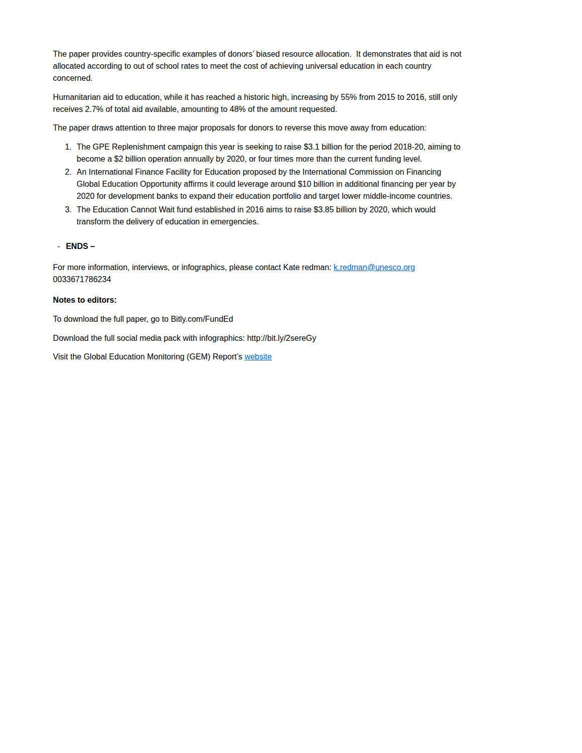The paper provides country-specific examples of donors’ biased resource allocation. It demonstrates that aid is not allocated according to out of school rates to meet the cost of achieving universal education in each country concerned.
Humanitarian aid to education, while it has reached a historic high, increasing by 55% from 2015 to 2016, still only receives 2.7% of total aid available, amounting to 48% of the amount requested.
The paper draws attention to three major proposals for donors to reverse this move away from education:
The GPE Replenishment campaign this year is seeking to raise $3.1 billion for the period 2018-20, aiming to become a $2 billion operation annually by 2020, or four times more than the current funding level.
An International Finance Facility for Education proposed by the International Commission on Financing Global Education Opportunity affirms it could leverage around $10 billion in additional financing per year by 2020 for development banks to expand their education portfolio and target lower middle-income countries.
The Education Cannot Wait fund established in 2016 aims to raise $3.85 billion by 2020, which would transform the delivery of education in emergencies.
ENDS –
For more information, interviews, or infographics, please contact Kate redman: k.redman@unesco.org 0033671786234
Notes to editors:
To download the full paper, go to Bitly.com/FundEd
Download the full social media pack with infographics: http://bit.ly/2sereGy
Visit the Global Education Monitoring (GEM) Report’s website